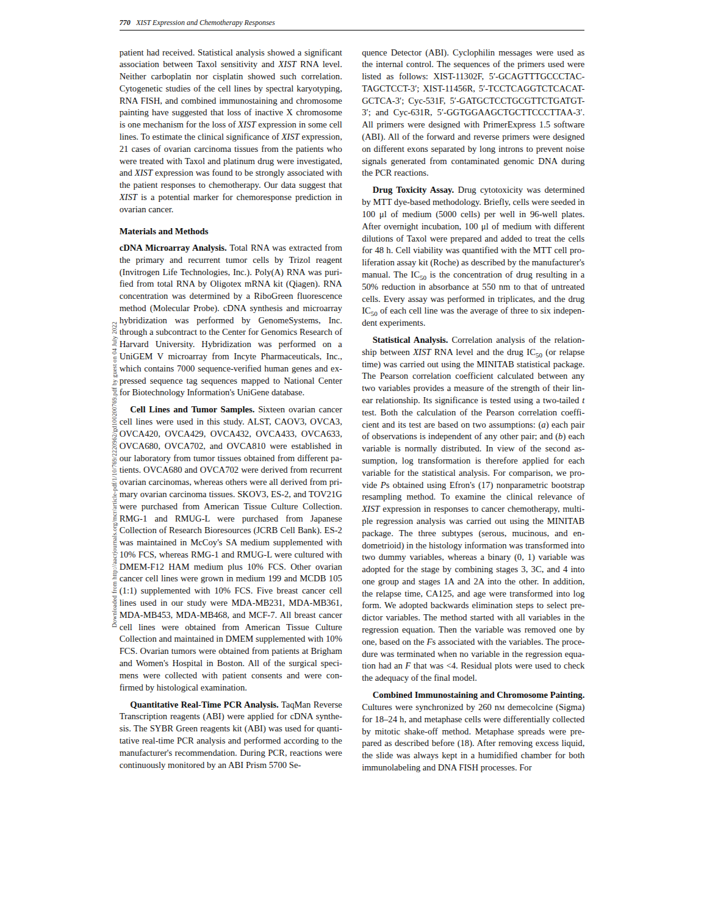Downloaded from http://aacrjournals.org/mcr/article-pdf/1/10/769/2220962/gd100200769.pdf by guest on 04 July 2022
770 XIST Expression and Chemotherapy Responses
patient had received. Statistical analysis showed a significant association between Taxol sensitivity and XIST RNA level. Neither carboplatin nor cisplatin showed such correlation. Cytogenetic studies of the cell lines by spectral karyotyping, RNA FISH, and combined immunostaining and chromosome painting have suggested that loss of inactive X chromosome is one mechanism for the loss of XIST expression in some cell lines. To estimate the clinical significance of XIST expression, 21 cases of ovarian carcinoma tissues from the patients who were treated with Taxol and platinum drug were investigated, and XIST expression was found to be strongly associated with the patient responses to chemotherapy. Our data suggest that XIST is a potential marker for chemoresponse prediction in ovarian cancer.
Materials and Methods
cDNA Microarray Analysis. Total RNA was extracted from the primary and recurrent tumor cells by Trizol reagent (Invitrogen Life Technologies, Inc.). Poly(A) RNA was purified from total RNA by Oligotex mRNA kit (Qiagen). RNA concentration was determined by a RiboGreen fluorescence method (Molecular Probe). cDNA synthesis and microarray hybridization was performed by GenomeSystems, Inc. through a subcontract to the Center for Genomics Research of Harvard University. Hybridization was performed on a UniGEM V microarray from Incyte Pharmaceuticals, Inc., which contains 7000 sequence-verified human genes and expressed sequence tag sequences mapped to National Center for Biotechnology Information's UniGene database.
Cell Lines and Tumor Samples. Sixteen ovarian cancer cell lines were used in this study. ALST, CAOV3, OVCA3, OVCA420, OVCA429, OVCA432, OVCA433, OVCA633, OVCA680, OVCA702, and OVCA810 were established in our laboratory from tumor tissues obtained from different patients. OVCA680 and OVCA702 were derived from recurrent ovarian carcinomas, whereas others were all derived from primary ovarian carcinoma tissues. SKOV3, ES-2, and TOV21G were purchased from American Tissue Culture Collection. RMG-1 and RMUG-L were purchased from Japanese Collection of Research Bioresources (JCRB Cell Bank). ES-2 was maintained in McCoy's SA medium supplemented with 10% FCS, whereas RMG-1 and RMUG-L were cultured with DMEM-F12 HAM medium plus 10% FCS. Other ovarian cancer cell lines were grown in medium 199 and MCDB 105 (1:1) supplemented with 10% FCS. Five breast cancer cell lines used in our study were MDA-MB231, MDA-MB361, MDA-MB453, MDA-MB468, and MCF-7. All breast cancer cell lines were obtained from American Tissue Culture Collection and maintained in DMEM supplemented with 10% FCS. Ovarian tumors were obtained from patients at Brigham and Women's Hospital in Boston. All of the surgical specimens were collected with patient consents and were confirmed by histological examination.
Quantitative Real-Time PCR Analysis. TaqMan Reverse Transcription reagents (ABI) were applied for cDNA synthesis. The SYBR Green reagents kit (ABI) was used for quantitative real-time PCR analysis and performed according to the manufacturer's recommendation. During PCR, reactions were continuously monitored by an ABI Prism 5700 Se-
quence Detector (ABI). Cyclophilin messages were used as the internal control. The sequences of the primers used were listed as follows: XIST-11302F, 5′-GCAGTTTGCCCTAC-TAGCTCCT-3′; XIST-11456R, 5′-TCCTCAGGTCTCACAT-GCTCA-3′; Cyc-531F, 5′-GATGCTCCTGCGTTCTGATGT-3′; and Cyc-631R, 5′-GGTGGAAGCTGCTTCCCTTAA-3′. All primers were designed with PrimerExpress 1.5 software (ABI). All of the forward and reverse primers were designed on different exons separated by long introns to prevent noise signals generated from contaminated genomic DNA during the PCR reactions.
Drug Toxicity Assay. Drug cytotoxicity was determined by MTT dye-based methodology. Briefly, cells were seeded in 100 μl of medium (5000 cells) per well in 96-well plates. After overnight incubation, 100 μl of medium with different dilutions of Taxol were prepared and added to treat the cells for 48 h. Cell viability was quantified with the MTT cell proliferation assay kit (Roche) as described by the manufacturer's manual. The IC50 is the concentration of drug resulting in a 50% reduction in absorbance at 550 nm to that of untreated cells. Every assay was performed in triplicates, and the drug IC50 of each cell line was the average of three to six independent experiments.
Statistical Analysis. Correlation analysis of the relationship between XIST RNA level and the drug IC50 (or relapse time) was carried out using the MINITAB statistical package. The Pearson correlation coefficient calculated between any two variables provides a measure of the strength of their linear relationship. Its significance is tested using a two-tailed t test. Both the calculation of the Pearson correlation coefficient and its test are based on two assumptions: (a) each pair of observations is independent of any other pair; and (b) each variable is normally distributed. In view of the second assumption, log transformation is therefore applied for each variable for the statistical analysis. For comparison, we provide Ps obtained using Efron's (17) nonparametric bootstrap resampling method. To examine the clinical relevance of XIST expression in responses to cancer chemotherapy, multiple regression analysis was carried out using the MINITAB package. The three subtypes (serous, mucinous, and endometrioid) in the histology information was transformed into two dummy variables, whereas a binary (0, 1) variable was adopted for the stage by combining stages 3, 3C, and 4 into one group and stages 1A and 2A into the other. In addition, the relapse time, CA125, and age were transformed into log form. We adopted backwards elimination steps to select predictor variables. The method started with all variables in the regression equation. Then the variable was removed one by one, based on the Fs associated with the variables. The procedure was terminated when no variable in the regression equation had an F that was <4. Residual plots were used to check the adequacy of the final model.
Combined Immunostaining and Chromosome Painting. Cultures were synchronized by 260 nm demecolcine (Sigma) for 18–24 h, and metaphase cells were differentially collected by mitotic shake-off method. Metaphase spreads were prepared as described before (18). After removing excess liquid, the slide was always kept in a humidified chamber for both immunolabeling and DNA FISH processes. For